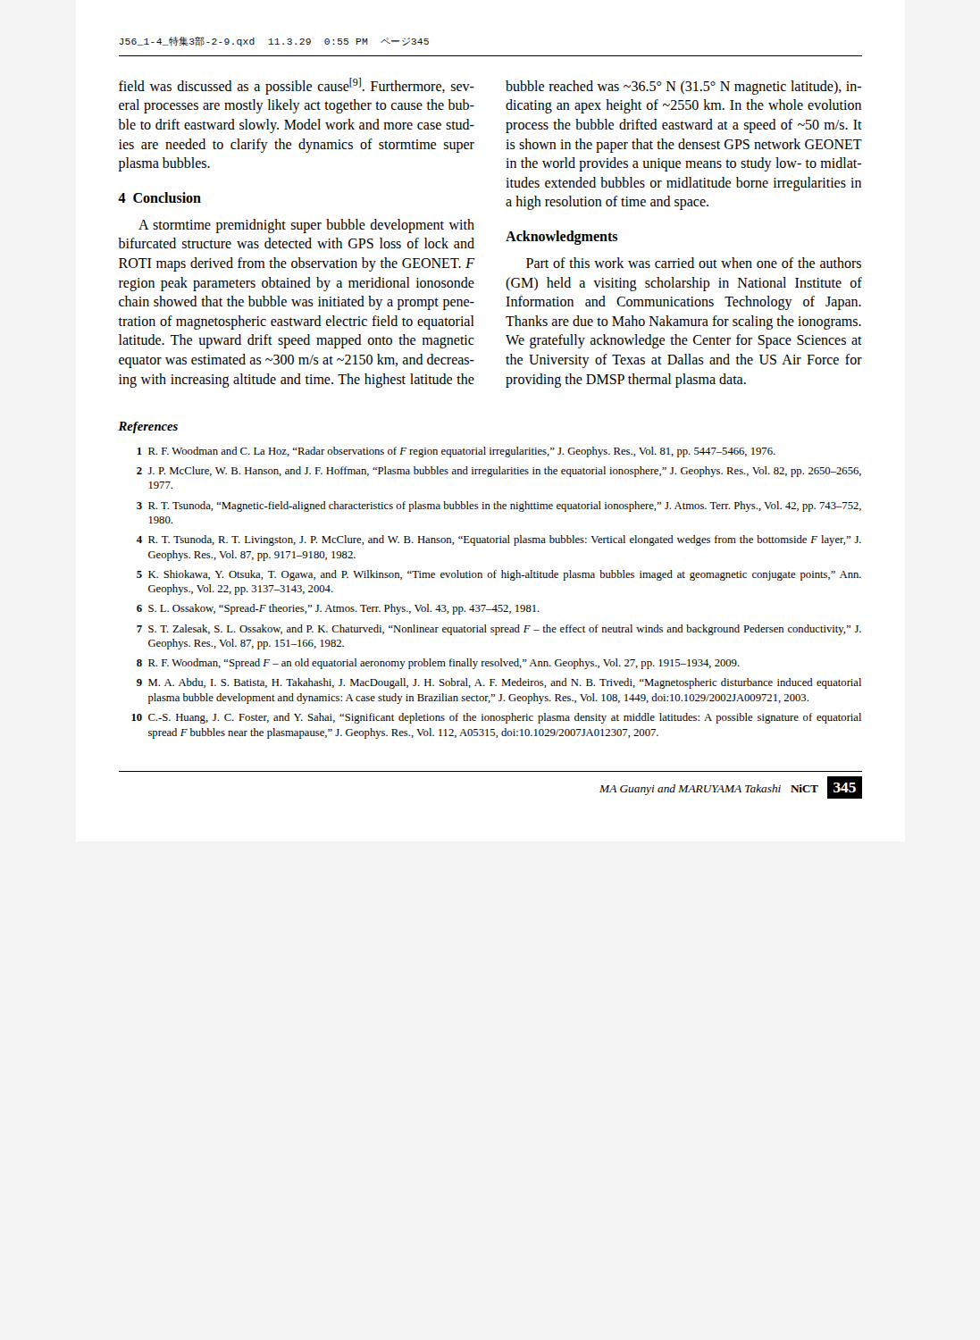J56_1-4_特集3部-2-9.qxd 11.3.29 0:55 PM ページ345
field was discussed as a possible cause[9]. Furthermore, several processes are mostly likely act together to cause the bubble to drift eastward slowly. Model work and more case studies are needed to clarify the dynamics of stormtime super plasma bubbles.
4 Conclusion
A stormtime premidnight super bubble development with bifurcated structure was detected with GPS loss of lock and ROTI maps derived from the observation by the GEONET. F region peak parameters obtained by a meridional ionosonde chain showed that the bubble was initiated by a prompt penetration of magnetospheric eastward electric field to equatorial latitude. The upward drift speed mapped onto the magnetic equator was estimated as ~300 m/s at ~2150 km, and decreasing with increasing altitude and time. The highest latitude the bubble reached was ~36.5° N (31.5° N magnetic latitude), indicating an apex height of ~2550 km. In the whole evolution process the bubble drifted eastward at a speed of ~50 m/s. It is shown in the paper that the densest GPS network GEONET in the world provides a unique means to study low- to midlatitudes extended bubbles or midlatitude borne irregularities in a high resolution of time and space.
Acknowledgments
Part of this work was carried out when one of the authors (GM) held a visiting scholarship in National Institute of Information and Communications Technology of Japan. Thanks are due to Maho Nakamura for scaling the ionograms. We gratefully acknowledge the Center for Space Sciences at the University of Texas at Dallas and the US Air Force for providing the DMSP thermal plasma data.
References
1 R. F. Woodman and C. La Hoz, “Radar observations of F region equatorial irregularities,” J. Geophys. Res., Vol. 81, pp. 5447–5466, 1976.
2 J. P. McClure, W. B. Hanson, and J. F. Hoffman, “Plasma bubbles and irregularities in the equatorial ionosphere,” J. Geophys. Res., Vol. 82, pp. 2650–2656, 1977.
3 R. T. Tsunoda, “Magnetic-field-aligned characteristics of plasma bubbles in the nighttime equatorial ionosphere,” J. Atmos. Terr. Phys., Vol. 42, pp. 743–752, 1980.
4 R. T. Tsunoda, R. T. Livingston, J. P. McClure, and W. B. Hanson, “Equatorial plasma bubbles: Vertical elongated wedges from the bottomside F layer,” J. Geophys. Res., Vol. 87, pp. 9171–9180, 1982.
5 K. Shiokawa, Y. Otsuka, T. Ogawa, and P. Wilkinson, “Time evolution of high-altitude plasma bubbles imaged at geomagnetic conjugate points,” Ann. Geophys., Vol. 22, pp. 3137–3143, 2004.
6 S. L. Ossakow, “Spread-F theories,” J. Atmos. Terr. Phys., Vol. 43, pp. 437–452, 1981.
7 S. T. Zalesak, S. L. Ossakow, and P. K. Chaturvedi, “Nonlinear equatorial spread F – the effect of neutral winds and background Pedersen conductivity,” J. Geophys. Res., Vol. 87, pp. 151–166, 1982.
8 R. F. Woodman, “Spread F – an old equatorial aeronomy problem finally resolved,” Ann. Geophys., Vol. 27, pp. 1915–1934, 2009.
9 M. A. Abdu, I. S. Batista, H. Takahashi, J. MacDougall, J. H. Sobral, A. F. Medeiros, and N. B. Trivedi, “Magnetospheric disturbance induced equatorial plasma bubble development and dynamics: A case study in Brazilian sector,” J. Geophys. Res., Vol. 108, 1449, doi:10.1029/2002JA009721, 2003.
10 C.-S. Huang, J. C. Foster, and Y. Sahai, “Significant depletions of the ionospheric plasma density at middle latitudes: A possible signature of equatorial spread F bubbles near the plasmapause,” J. Geophys. Res., Vol. 112, A05315, doi:10.1029/2007JA012307, 2007.
MA Guanyi and MARUYAMA Takashi NiCT 345